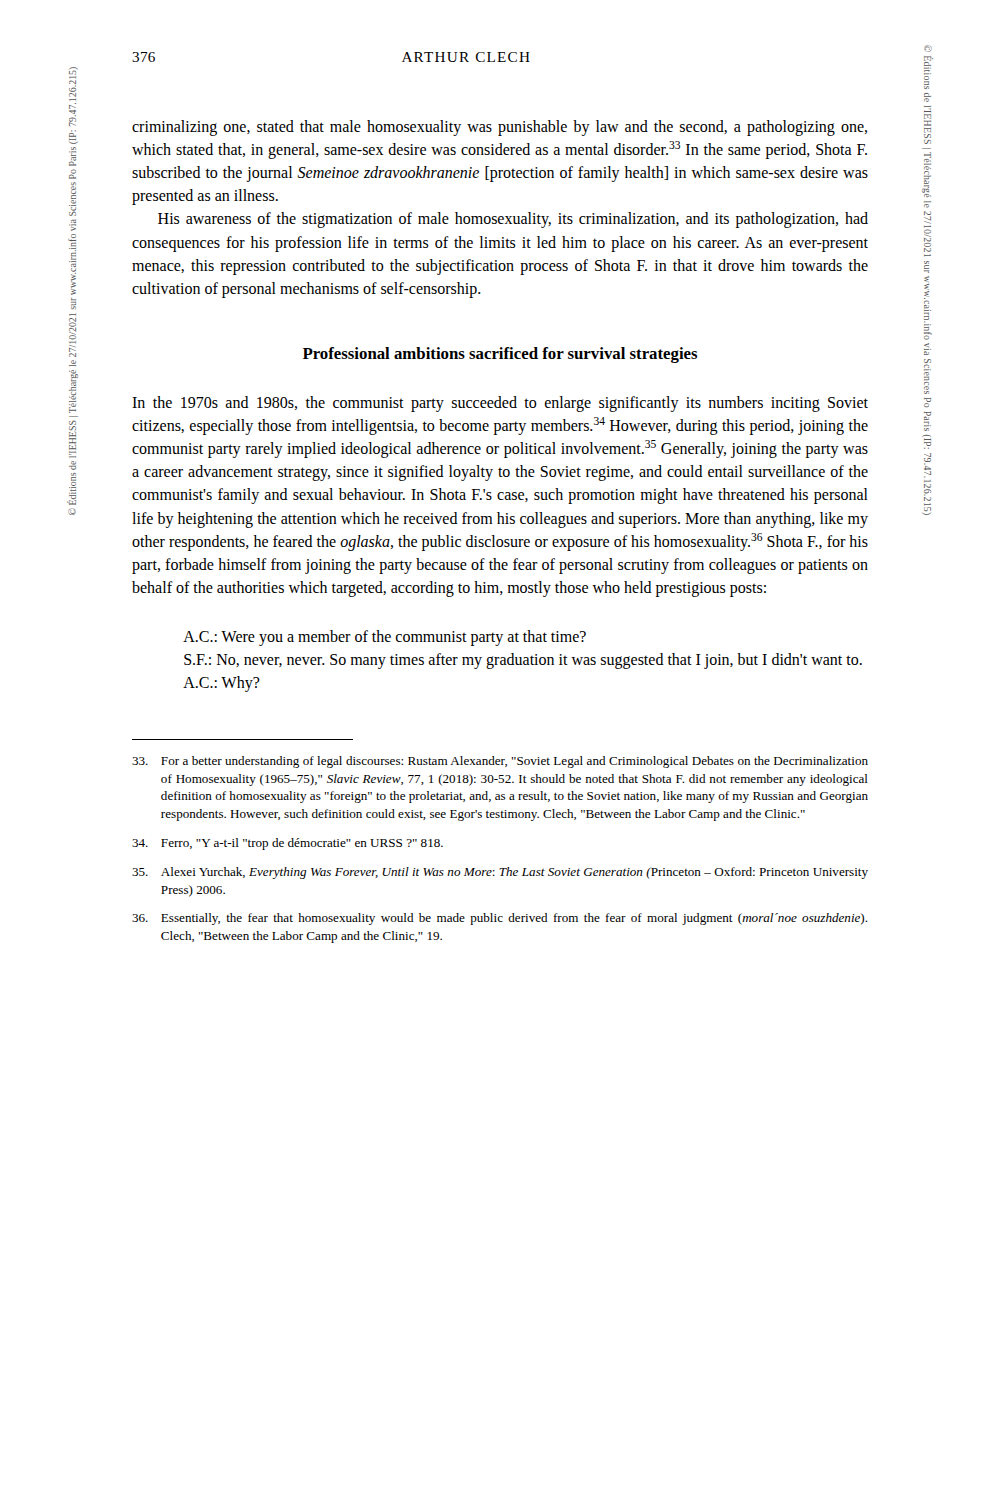376 Arthur Clech
criminalizing one, stated that male homosexuality was punishable by law and the second, a pathologizing one, which stated that, in general, same-sex desire was considered as a mental disorder.33 In the same period, Shota F. subscribed to the journal Semeinoe zdravookhranenie [protection of family health] in which same-sex desire was presented as an illness.
His awareness of the stigmatization of male homosexuality, its criminalization, and its pathologization, had consequences for his profession life in terms of the limits it led him to place on his career. As an ever-present menace, this repression contributed to the subjectification process of Shota F. in that it drove him towards the cultivation of personal mechanisms of self-censorship.
Professional ambitions sacrificed for survival strategies
In the 1970s and 1980s, the communist party succeeded to enlarge significantly its numbers inciting Soviet citizens, especially those from intelligentsia, to become party members.34 However, during this period, joining the communist party rarely implied ideological adherence or political involvement.35 Generally, joining the party was a career advancement strategy, since it signified loyalty to the Soviet regime, and could entail surveillance of the communist's family and sexual behaviour. In Shota F.'s case, such promotion might have threatened his personal life by heightening the attention which he received from his colleagues and superiors. More than anything, like my other respondents, he feared the oglaska, the public disclosure or exposure of his homosexuality.36 Shota F., for his part, forbade himself from joining the party because of the fear of personal scrutiny from colleagues or patients on behalf of the authorities which targeted, according to him, mostly those who held prestigious posts:
A.C.: Were you a member of the communist party at that time?
S.F.: No, never, never. So many times after my graduation it was suggested that I join, but I didn't want to.
A.C.: Why?
33. For a better understanding of legal discourses: Rustam Alexander, "Soviet Legal and Criminological Debates on the Decriminalization of Homosexuality (1965–75)," Slavic Review, 77, 1 (2018): 30-52. It should be noted that Shota F. did not remember any ideological definition of homosexuality as "foreign" to the proletariat, and, as a result, to the Soviet nation, like many of my Russian and Georgian respondents. However, such definition could exist, see Egor's testimony. Clech, "Between the Labor Camp and the Clinic."
34. Ferro, "Y a-t-il "trop de démocratie" en URSS ?" 818.
35. Alexei Yurchak, Everything Was Forever, Until it Was no More: The Last Soviet Generation (Princeton – Oxford: Princeton University Press) 2006.
36. Essentially, the fear that homosexuality would be made public derived from the fear of moral judgment (moral´noe osuzhdenie). Clech, "Between the Labor Camp and the Clinic," 19.
© Éditions de l'IEHESS | Téléchargé le 27/10/2021 sur www.cairn.info via Sciences Po Paris (IP: 79.47.126.215)
© Éditions de l'IEHESS | Téléchargé le 27/10/2021 sur www.cairn.info via Sciences Po Paris (IP: 79.47.126.215)